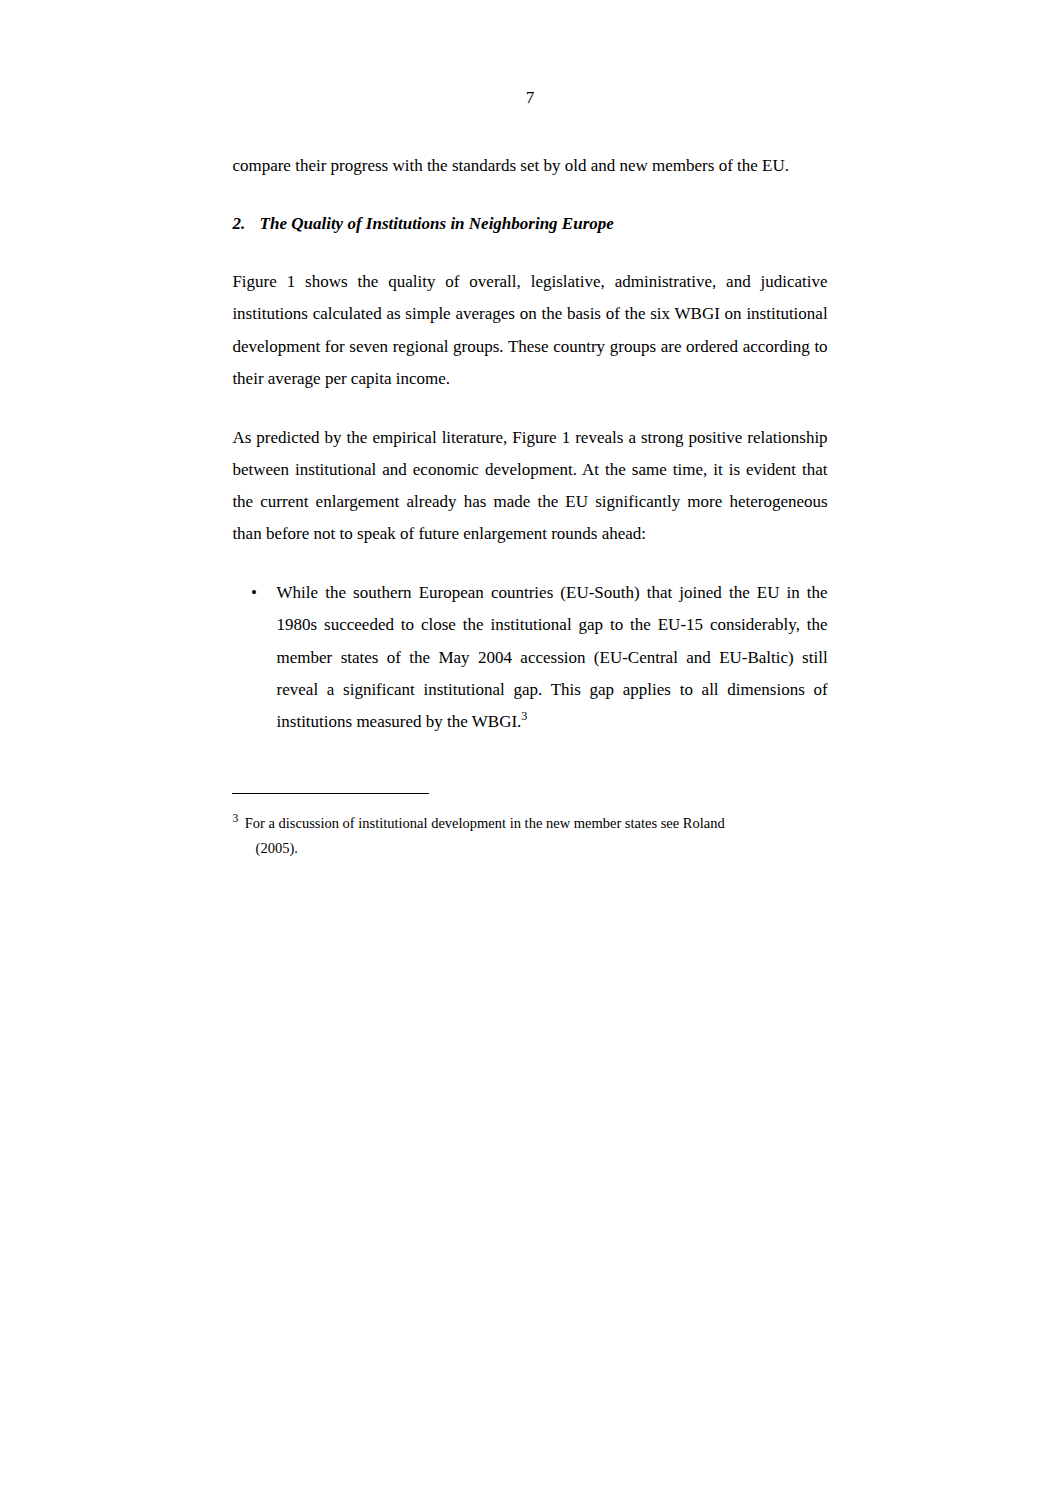7
compare their progress with the standards set by old and new members of the EU.
2. The Quality of Institutions in Neighboring Europe
Figure 1 shows the quality of overall, legislative, administrative, and judicative institutions calculated as simple averages on the basis of the six WBGI on institutional development for seven regional groups. These country groups are ordered according to their average per capita income.
As predicted by the empirical literature, Figure 1 reveals a strong positive relationship between institutional and economic development. At the same time, it is evident that the current enlargement already has made the EU significantly more heterogeneous than before not to speak of future enlargement rounds ahead:
While the southern European countries (EU-South) that joined the EU in the 1980s succeeded to close the institutional gap to the EU-15 considerably, the member states of the May 2004 accession (EU-Central and EU-Baltic) still reveal a significant institutional gap. This gap applies to all dimensions of institutions measured by the WBGI.3
3 For a discussion of institutional development in the new member states see Roland (2005).